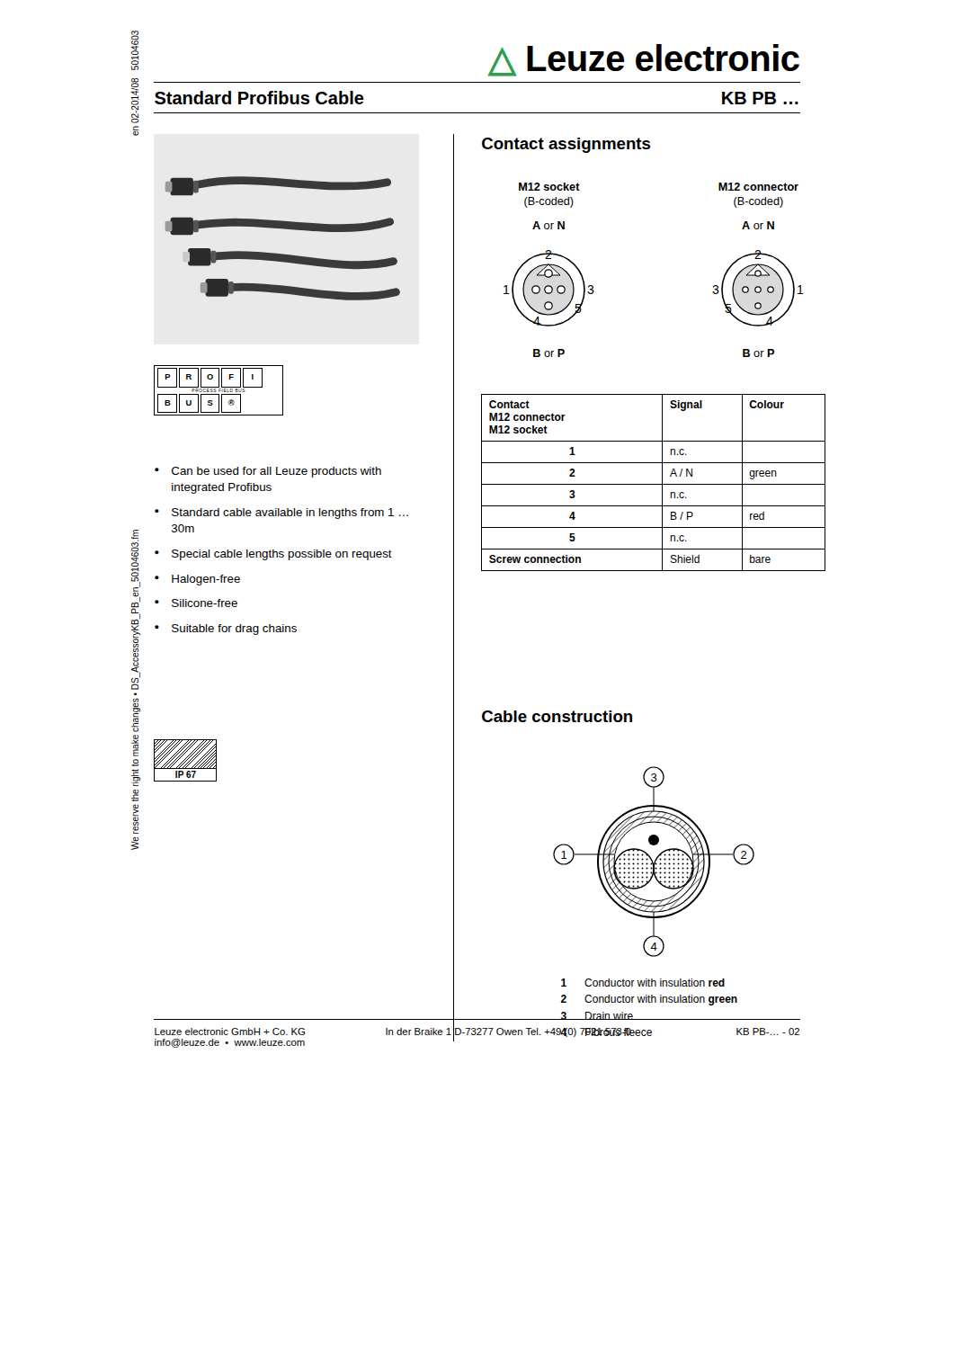en 02-2014/08 50104603
We reserve the right to make changes • DS_AccessoryKB_PB_en_50104603.fm
△ Leuze electronic
Standard Profibus Cable
KB PB …
PROFI
PROCESS FIELD BUS
BUS®
Can be used for all Leuze products with integrated Profibus
Standard cable available in lengths from 1 … 30m
Special cable lengths possible on request
Halogen-free
Silicone-free
Suitable for drag chains
IP 67
Contact assignments
M12 socket
(B-coded)
A or N
2 1 3 5 4
B or P
M12 connector
(B-coded)
A or N
2 3 1 5 4
B or P
| Contact M12 connector M12 socket | Signal | Colour |
| --- | --- | --- |
| 1 | n.c. | |
| 2 | A / N | green |
| 3 | n.c. | |
| 4 | B / P | red |
| 5 | n.c. | |
| Screw connection | Shield | bare |
Cable construction
3 1 2 4
| 1 | Conductor with insulation red |
| 2 | Conductor with insulation green |
| 3 | Drain wire |
| 4 | Fibrous fleece |
Leuze electronic GmbH + Co. KG
info@leuze.de • www.leuze.com
In der Braike 1 D-73277 Owen Tel. +49 (0) 7021 573-0
KB PB-… - 02